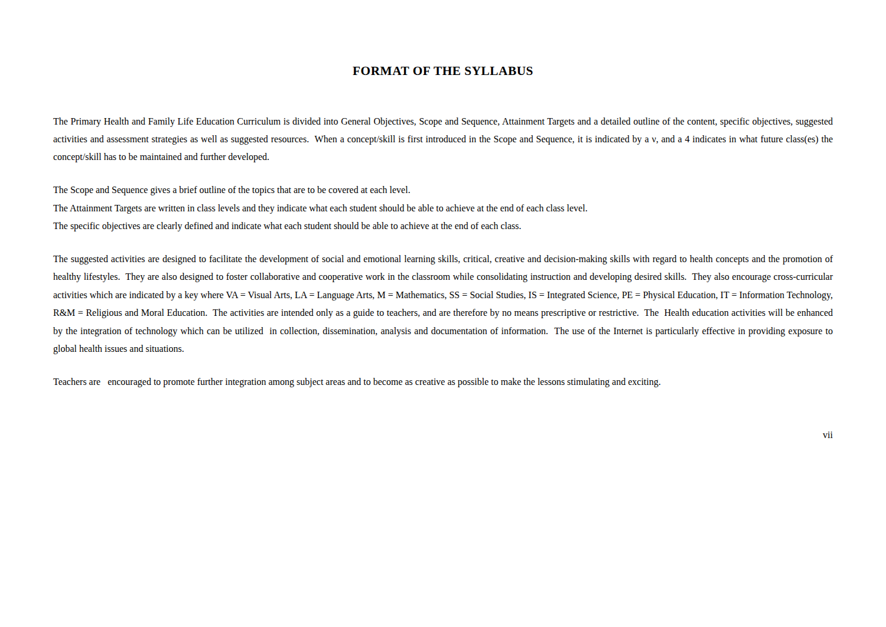FORMAT OF THE SYLLABUS
The Primary Health and Family Life Education Curriculum is divided into General Objectives, Scope and Sequence, Attainment Targets and a detailed outline of the content, specific objectives, suggested activities and assessment strategies as well as suggested resources. When a concept/skill is first introduced in the Scope and Sequence, it is indicated by a ν, and a 4 indicates in what future class(es) the concept/skill has to be maintained and further developed.
The Scope and Sequence gives a brief outline of the topics that are to be covered at each level.
The Attainment Targets are written in class levels and they indicate what each student should be able to achieve at the end of each class level.
The specific objectives are clearly defined and indicate what each student should be able to achieve at the end of each class.
The suggested activities are designed to facilitate the development of social and emotional learning skills, critical, creative and decision-making skills with regard to health concepts and the promotion of healthy lifestyles. They are also designed to foster collaborative and cooperative work in the classroom while consolidating instruction and developing desired skills. They also encourage cross-curricular activities which are indicated by a key where VA = Visual Arts, LA = Language Arts, M = Mathematics, SS = Social Studies, IS = Integrated Science, PE = Physical Education, IT = Information Technology, R&M = Religious and Moral Education. The activities are intended only as a guide to teachers, and are therefore by no means prescriptive or restrictive. The Health education activities will be enhanced by the integration of technology which can be utilized in collection, dissemination, analysis and documentation of information. The use of the Internet is particularly effective in providing exposure to global health issues and situations.
Teachers are encouraged to promote further integration among subject areas and to become as creative as possible to make the lessons stimulating and exciting.
vii